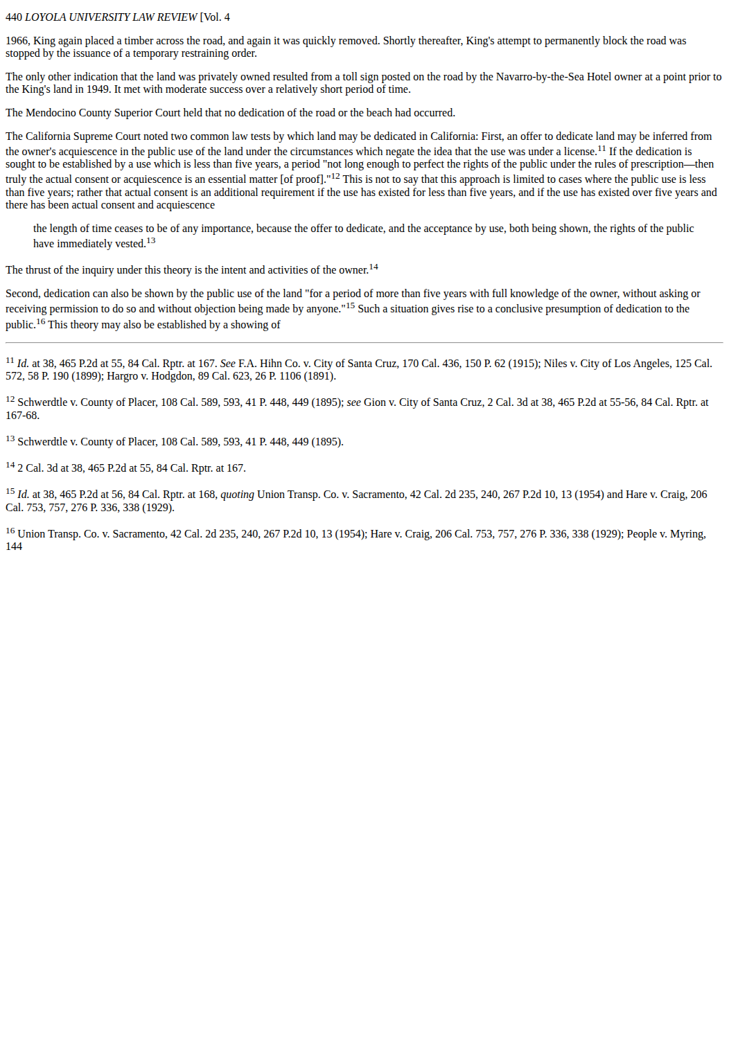440 LOYOLA UNIVERSITY LAW REVIEW [Vol. 4
1966, King again placed a timber across the road, and again it was quickly removed. Shortly thereafter, King's attempt to permanently block the road was stopped by the issuance of a temporary restraining order.
The only other indication that the land was privately owned resulted from a toll sign posted on the road by the Navarro-by-the-Sea Hotel owner at a point prior to the King's land in 1949. It met with moderate success over a relatively short period of time.
The Mendocino County Superior Court held that no dedication of the road or the beach had occurred.
The California Supreme Court noted two common law tests by which land may be dedicated in California: First, an offer to dedicate land may be inferred from the owner's acquiescence in the public use of the land under the circumstances which negate the idea that the use was under a license.11 If the dedication is sought to be established by a use which is less than five years, a period "not long enough to perfect the rights of the public under the rules of prescription—then truly the actual consent or acquiescence is an essential matter [of proof]."12 This is not to say that this approach is limited to cases where the public use is less than five years; rather that actual consent is an additional requirement if the use has existed for less than five years, and if the use has existed over five years and there has been actual consent and acquiescence
the length of time ceases to be of any importance, because the offer to dedicate, and the acceptance by use, both being shown, the rights of the public have immediately vested.13
The thrust of the inquiry under this theory is the intent and activities of the owner.14
Second, dedication can also be shown by the public use of the land "for a period of more than five years with full knowledge of the owner, without asking or receiving permission to do so and without objection being made by anyone."15 Such a situation gives rise to a conclusive presumption of dedication to the public.16 This theory may also be established by a showing of
11 Id. at 38, 465 P.2d at 55, 84 Cal. Rptr. at 167. See F.A. Hihn Co. v. City of Santa Cruz, 170 Cal. 436, 150 P. 62 (1915); Niles v. City of Los Angeles, 125 Cal. 572, 58 P. 190 (1899); Hargro v. Hodgdon, 89 Cal. 623, 26 P. 1106 (1891).
12 Schwerdtle v. County of Placer, 108 Cal. 589, 593, 41 P. 448, 449 (1895); see Gion v. City of Santa Cruz, 2 Cal. 3d at 38, 465 P.2d at 55-56, 84 Cal. Rptr. at 167-68.
13 Schwerdtle v. County of Placer, 108 Cal. 589, 593, 41 P. 448, 449 (1895).
14 2 Cal. 3d at 38, 465 P.2d at 55, 84 Cal. Rptr. at 167.
15 Id. at 38, 465 P.2d at 56, 84 Cal. Rptr. at 168, quoting Union Transp. Co. v. Sacramento, 42 Cal. 2d 235, 240, 267 P.2d 10, 13 (1954) and Hare v. Craig, 206 Cal. 753, 757, 276 P. 336, 338 (1929).
16 Union Transp. Co. v. Sacramento, 42 Cal. 2d 235, 240, 267 P.2d 10, 13 (1954); Hare v. Craig, 206 Cal. 753, 757, 276 P. 336, 338 (1929); People v. Myring, 144